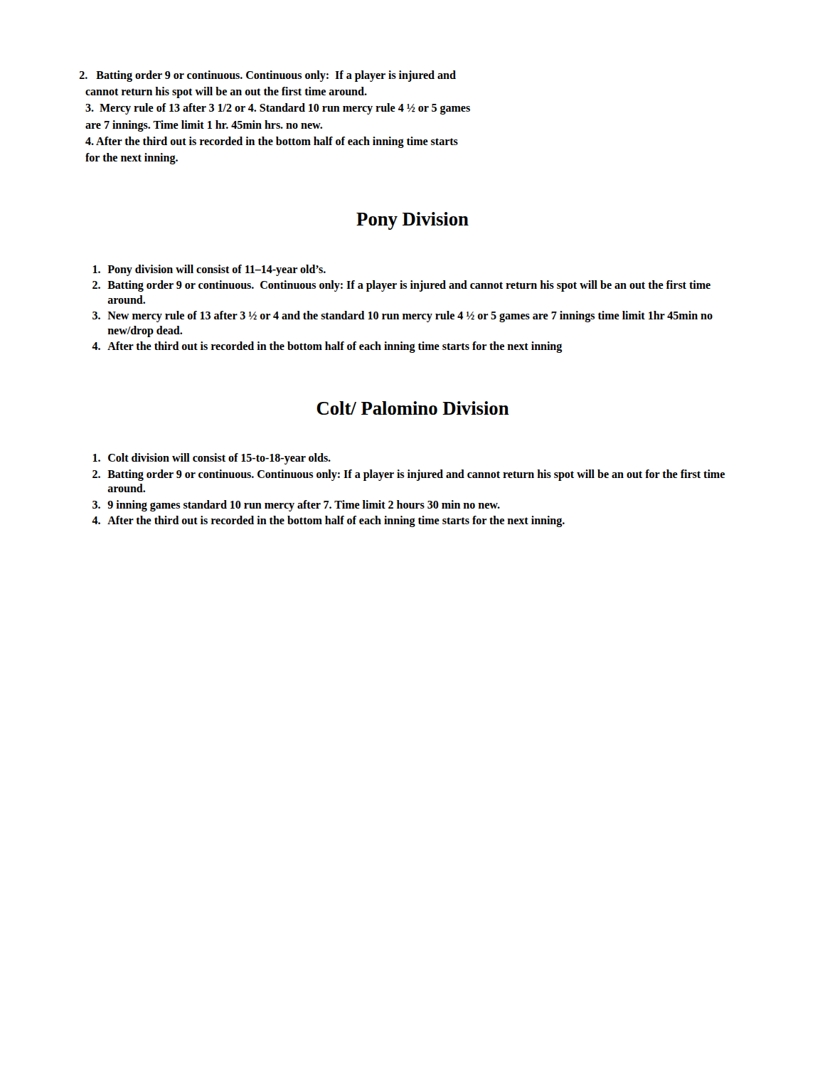2. Batting order 9 or continuous. Continuous only: If a player is injured and
cannot return his spot will be an out the first time around.
3. Mercy rule of 13 after 3 1/2 or 4. Standard 10 run mercy rule 4 ½ or 5 games
are 7 innings. Time limit 1 hr. 45min hrs. no new.
4. After the third out is recorded in the bottom half of each inning time starts
for the next inning.
Pony Division
Pony division will consist of 11–14-year old’s.
Batting order 9 or continuous. Continuous only: If a player is injured and cannot return his spot will be an out the first time around.
New mercy rule of 13 after 3 ½ or 4 and the standard 10 run mercy rule 4 ½ or 5 games are 7 innings time limit 1hr 45min no new/drop dead.
After the third out is recorded in the bottom half of each inning time starts for the next inning
Colt/ Palomino Division
Colt division will consist of 15-to-18-year olds.
Batting order 9 or continuous. Continuous only: If a player is injured and cannot return his spot will be an out for the first time around.
9 inning games standard 10 run mercy after 7. Time limit 2 hours 30 min no new.
After the third out is recorded in the bottom half of each inning time starts for the next inning.